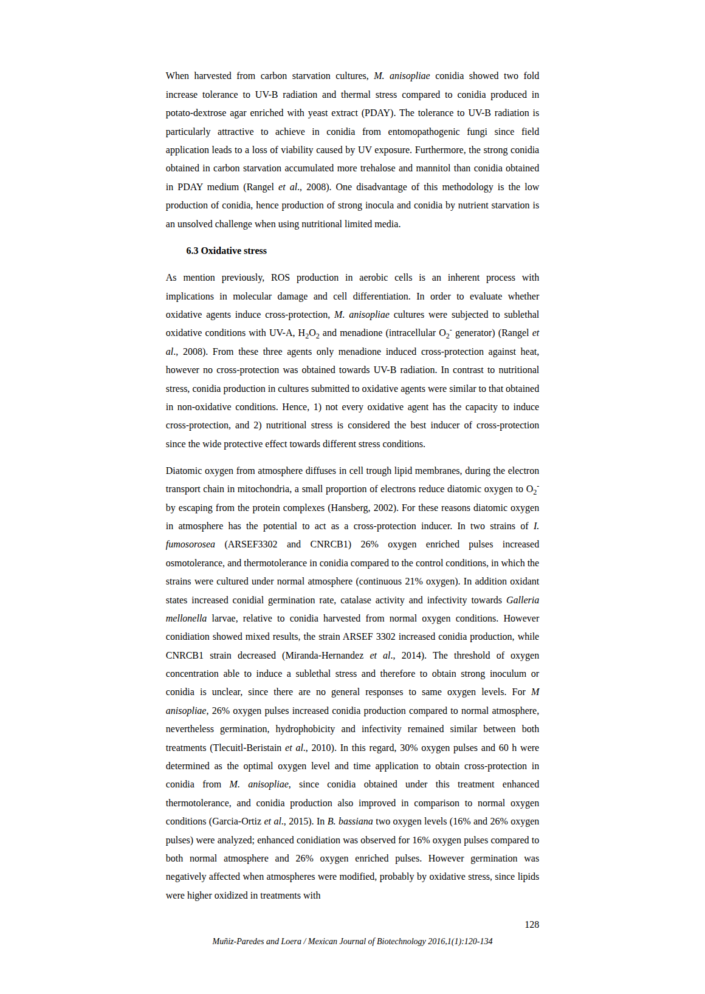When harvested from carbon starvation cultures, M. anisopliae conidia showed two fold increase tolerance to UV-B radiation and thermal stress compared to conidia produced in potato-dextrose agar enriched with yeast extract (PDAY). The tolerance to UV-B radiation is particularly attractive to achieve in conidia from entomopathogenic fungi since field application leads to a loss of viability caused by UV exposure. Furthermore, the strong conidia obtained in carbon starvation accumulated more trehalose and mannitol than conidia obtained in PDAY medium (Rangel et al., 2008). One disadvantage of this methodology is the low production of conidia, hence production of strong inocula and conidia by nutrient starvation is an unsolved challenge when using nutritional limited media.
6.3 Oxidative stress
As mention previously, ROS production in aerobic cells is an inherent process with implications in molecular damage and cell differentiation. In order to evaluate whether oxidative agents induce cross-protection, M. anisopliae cultures were subjected to sublethal oxidative conditions with UV-A, H2O2 and menadione (intracellular O2- generator) (Rangel et al., 2008). From these three agents only menadione induced cross-protection against heat, however no cross-protection was obtained towards UV-B radiation. In contrast to nutritional stress, conidia production in cultures submitted to oxidative agents were similar to that obtained in non-oxidative conditions. Hence, 1) not every oxidative agent has the capacity to induce cross-protection, and 2) nutritional stress is considered the best inducer of cross-protection since the wide protective effect towards different stress conditions.
Diatomic oxygen from atmosphere diffuses in cell trough lipid membranes, during the electron transport chain in mitochondria, a small proportion of electrons reduce diatomic oxygen to O2- by escaping from the protein complexes (Hansberg, 2002). For these reasons diatomic oxygen in atmosphere has the potential to act as a cross-protection inducer. In two strains of I. fumosorosea (ARSEF3302 and CNRCB1) 26% oxygen enriched pulses increased osmotolerance, and thermotolerance in conidia compared to the control conditions, in which the strains were cultured under normal atmosphere (continuous 21% oxygen). In addition oxidant states increased conidial germination rate, catalase activity and infectivity towards Galleria mellonella larvae, relative to conidia harvested from normal oxygen conditions. However conidiation showed mixed results, the strain ARSEF 3302 increased conidia production, while CNRCB1 strain decreased (Miranda-Hernandez et al., 2014). The threshold of oxygen concentration able to induce a sublethal stress and therefore to obtain strong inoculum or conidia is unclear, since there are no general responses to same oxygen levels. For M anisopliae, 26% oxygen pulses increased conidia production compared to normal atmosphere, nevertheless germination, hydrophobicity and infectivity remained similar between both treatments (Tlecuitl-Beristain et al., 2010). In this regard, 30% oxygen pulses and 60 h were determined as the optimal oxygen level and time application to obtain cross-protection in conidia from M. anisopliae, since conidia obtained under this treatment enhanced thermotolerance, and conidia production also improved in comparison to normal oxygen conditions (Garcia-Ortiz et al., 2015). In B. bassiana two oxygen levels (16% and 26% oxygen pulses) were analyzed; enhanced conidiation was observed for 16% oxygen pulses compared to both normal atmosphere and 26% oxygen enriched pulses. However germination was negatively affected when atmospheres were modified, probably by oxidative stress, since lipids were higher oxidized in treatments with
128
Muñiz-Paredes and Loera / Mexican Journal of Biotechnology 2016,1(1):120-134